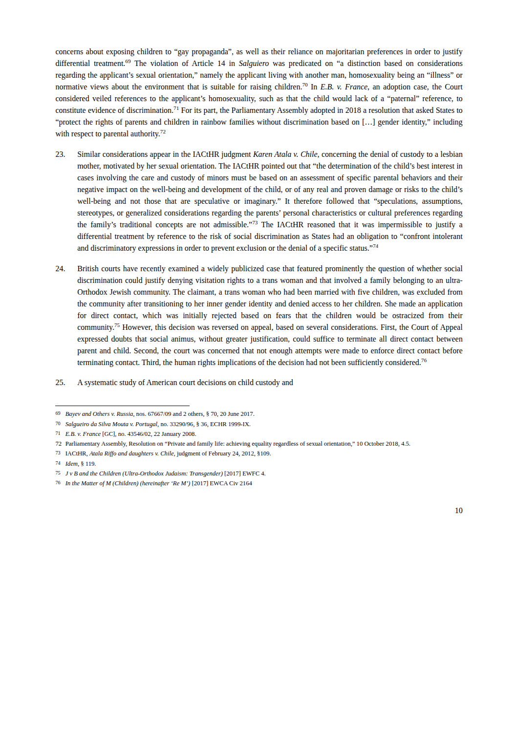concerns about exposing children to “gay propaganda”, as well as their reliance on majoritarian preferences in order to justify differential treatment.69 The violation of Article 14 in Salguiero was predicated on “a distinction based on considerations regarding the applicant’s sexual orientation,” namely the applicant living with another man, homosexuality being an “illness” or normative views about the environment that is suitable for raising children.70 In E.B. v. France, an adoption case, the Court considered veiled references to the applicant’s homosexuality, such as that the child would lack of a “paternal” reference, to constitute evidence of discrimination.71 For its part, the Parliamentary Assembly adopted in 2018 a resolution that asked States to “protect the rights of parents and children in rainbow families without discrimination based on […] gender identity,” including with respect to parental authority.72
23.
Similar considerations appear in the IACtHR judgment Karen Atala v. Chile, concerning the denial of custody to a lesbian mother, motivated by her sexual orientation. The IACtHR pointed out that “the determination of the child’s best interest in cases involving the care and custody of minors must be based on an assessment of specific parental behaviors and their negative impact on the well-being and development of the child, or of any real and proven damage or risks to the child’s well-being and not those that are speculative or imaginary.” It therefore followed that “speculations, assumptions, stereotypes, or generalized considerations regarding the parents’ personal characteristics or cultural preferences regarding the family’s traditional concepts are not admissible.”73 The IACtHR reasoned that it was impermissible to justify a differential treatment by reference to the risk of social discrimination as States had an obligation to “confront intolerant and discriminatory expressions in order to prevent exclusion or the denial of a specific status.”74
24.
British courts have recently examined a widely publicized case that featured prominently the question of whether social discrimination could justify denying visitation rights to a trans woman and that involved a family belonging to an ultra-Orthodox Jewish community. The claimant, a trans woman who had been married with five children, was excluded from the community after transitioning to her inner gender identity and denied access to her children. She made an application for direct contact, which was initially rejected based on fears that the children would be ostracized from their community.75 However, this decision was reversed on appeal, based on several considerations. First, the Court of Appeal expressed doubts that social animus, without greater justification, could suffice to terminate all direct contact between parent and child. Second, the court was concerned that not enough attempts were made to enforce direct contact before terminating contact. Third, the human rights implications of the decision had not been sufficiently considered.76
25.
A systematic study of American court decisions on child custody and
69 Bayev and Others v. Russia, nos. 67667/09 and 2 others, § 70, 20 June 2017.
70 Salgueiro da Silva Mouta v. Portugal, no. 33290/96, § 36, ECHR 1999-IX.
71 E.B. v. France [GC], no. 43546/02, 22 January 2008.
72 Parliamentary Assembly, Resolution on “Private and family life: achieving equality regardless of sexual orientation,” 10 October 2018, 4.5.
73 IACtHR, Atala Riffo and daughters v. Chile, judgment of February 24, 2012, §109.
74 Idem, § 119.
75 J v B and the Children (Ultra-Orthodox Judaism: Transgender) [2017] EWFC 4.
76 In the Matter of M (Children) (hereinafter ‘Re M’) [2017] EWCA Civ 2164
10